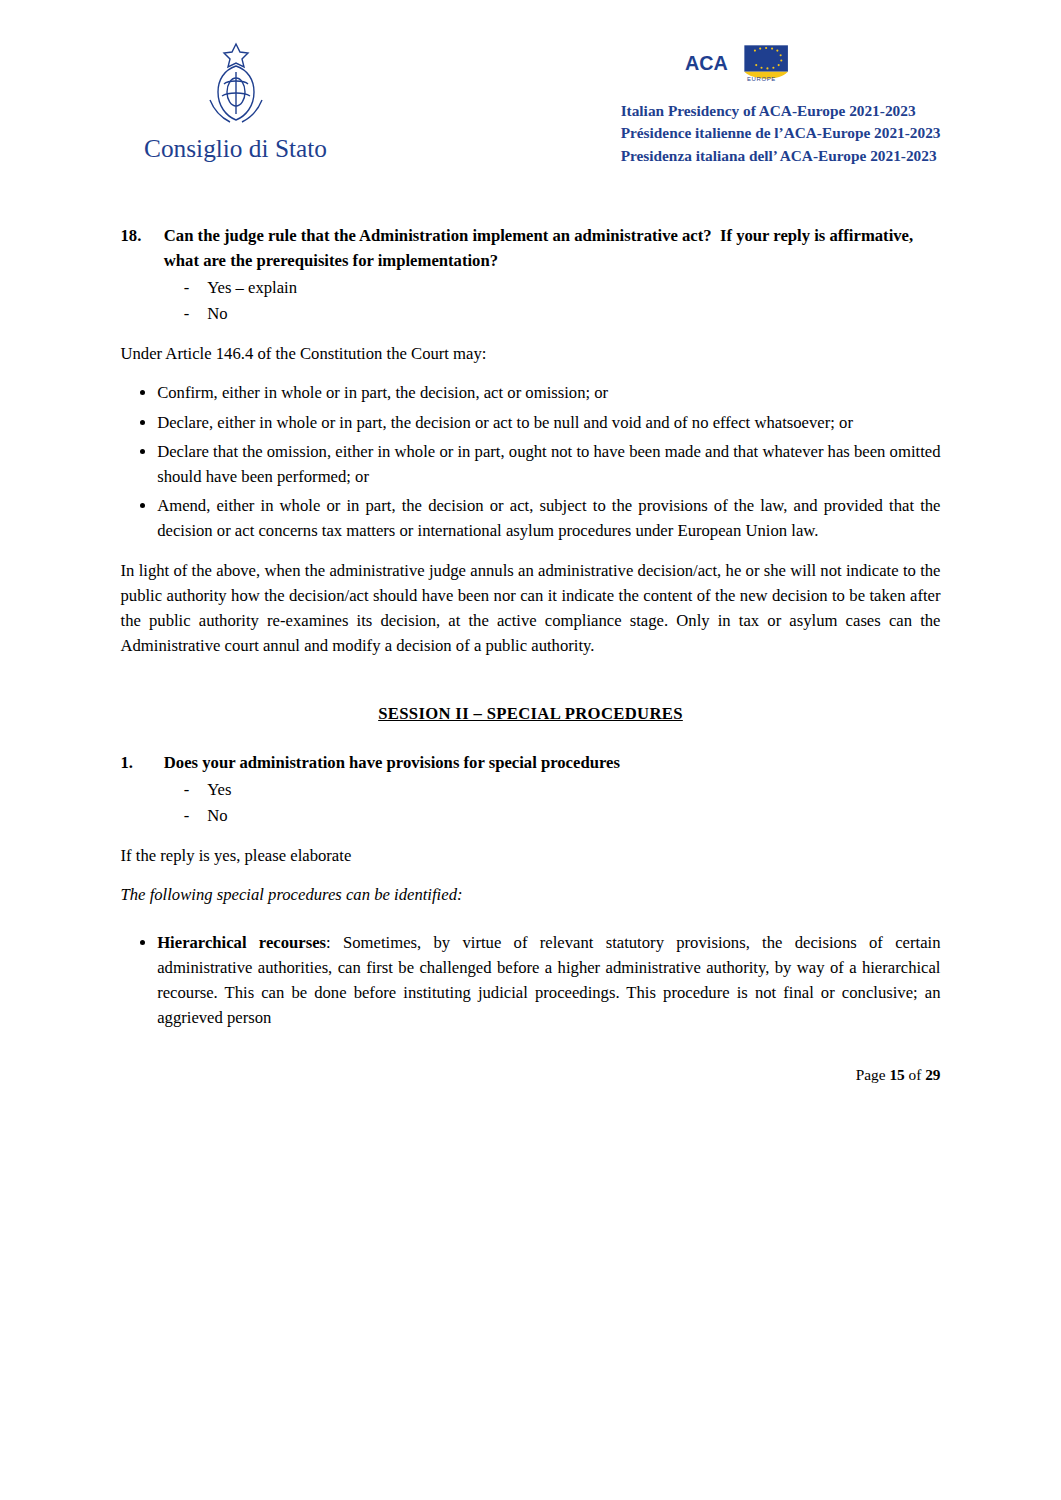Consiglio di Stato
ACA EUROPE
Italian Presidency of ACA-Europe 2021-2023
Présidence italienne de l’ACA-Europe 2021-2023
Presidenza italiana dell’ ACA-Europe 2021-2023
18. Can the judge rule that the Administration implement an administrative act? If your reply is affirmative, what are the prerequisites for implementation?
Yes – explain
No
Under Article 146.4 of the Constitution the Court may:
Confirm, either in whole or in part, the decision, act or omission; or
Declare, either in whole or in part, the decision or act to be null and void and of no effect whatsoever; or
Declare that the omission, either in whole or in part, ought not to have been made and that whatever has been omitted should have been performed; or
Amend, either in whole or in part, the decision or act, subject to the provisions of the law, and provided that the decision or act concerns tax matters or international asylum procedures under European Union law.
In light of the above, when the administrative judge annuls an administrative decision/act, he or she will not indicate to the public authority how the decision/act should have been nor can it indicate the content of the new decision to be taken after the public authority re-examines its decision, at the active compliance stage. Only in tax or asylum cases can the Administrative court annul and modify a decision of a public authority.
SESSION II – SPECIAL PROCEDURES
1. Does your administration have provisions for special procedures
Yes
No
If the reply is yes, please elaborate
The following special procedures can be identified:
Hierarchical recourses: Sometimes, by virtue of relevant statutory provisions, the decisions of certain administrative authorities, can first be challenged before a higher administrative authority, by way of a hierarchical recourse. This can be done before instituting judicial proceedings. This procedure is not final or conclusive; an aggrieved person
Page 15 of 29